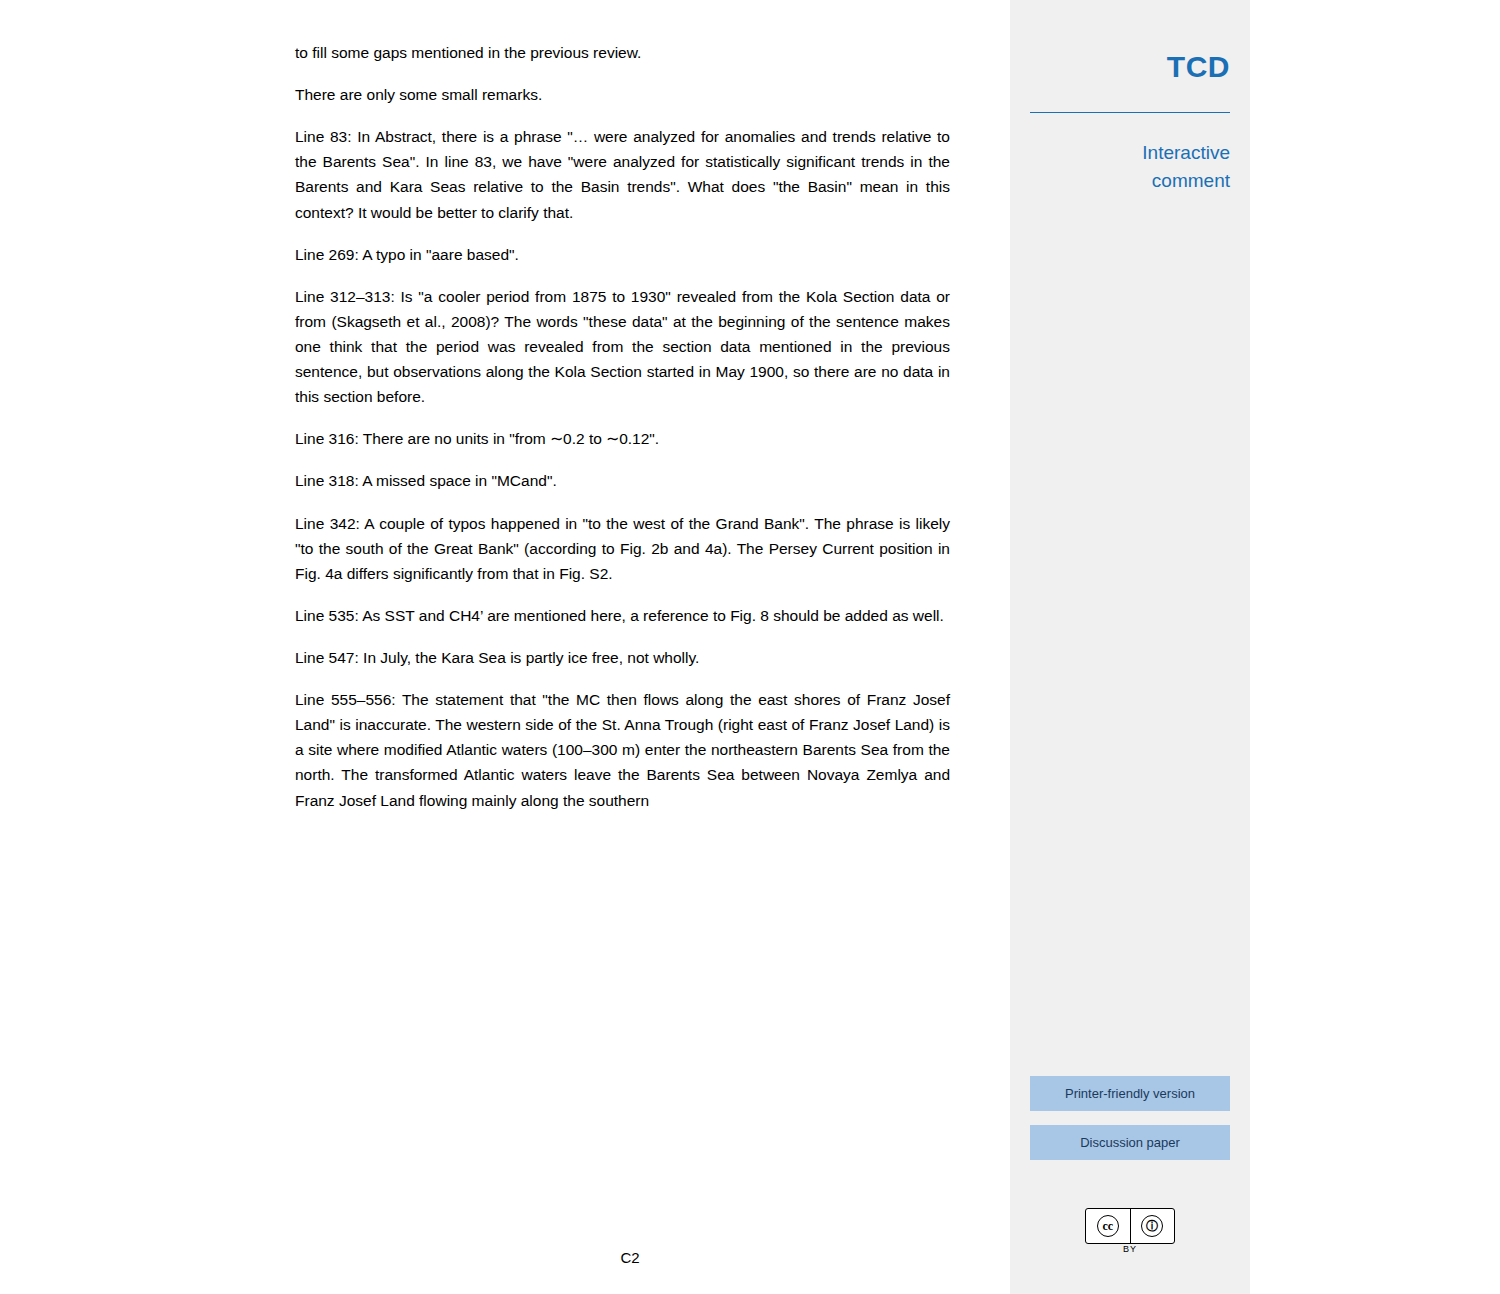TCD
Interactive
comment
Printer-friendly version Discussion paper
cc
ⓘ
BY
to fill some gaps mentioned in the previous review.
There are only some small remarks.
Line 83: In Abstract, there is a phrase "… were analyzed for anomalies and trends relative to the Barents Sea". In line 83, we have "were analyzed for statistically significant trends in the Barents and Kara Seas relative to the Basin trends". What does "the Basin" mean in this context? It would be better to clarify that.
Line 269: A typo in "aare based".
Line 312–313: Is "a cooler period from 1875 to 1930" revealed from the Kola Section data or from (Skagseth et al., 2008)? The words "these data" at the beginning of the sentence makes one think that the period was revealed from the section data mentioned in the previous sentence, but observations along the Kola Section started in May 1900, so there are no data in this section before.
Line 316: There are no units in "from ∼0.2 to ∼0.12".
Line 318: A missed space in "MCand".
Line 342: A couple of typos happened in "to the west of the Grand Bank". The phrase is likely "to the south of the Great Bank" (according to Fig. 2b and 4a). The Persey Current position in Fig. 4a differs significantly from that in Fig. S2.
Line 535: As SST and CH4’ are mentioned here, a reference to Fig. 8 should be added as well.
Line 547: In July, the Kara Sea is partly ice free, not wholly.
Line 555–556: The statement that "the MC then flows along the east shores of Franz Josef Land" is inaccurate. The western side of the St. Anna Trough (right east of Franz Josef Land) is a site where modified Atlantic waters (100–300 m) enter the northeastern Barents Sea from the north. The transformed Atlantic waters leave the Barents Sea between Novaya Zemlya and Franz Josef Land flowing mainly along the southern
C2